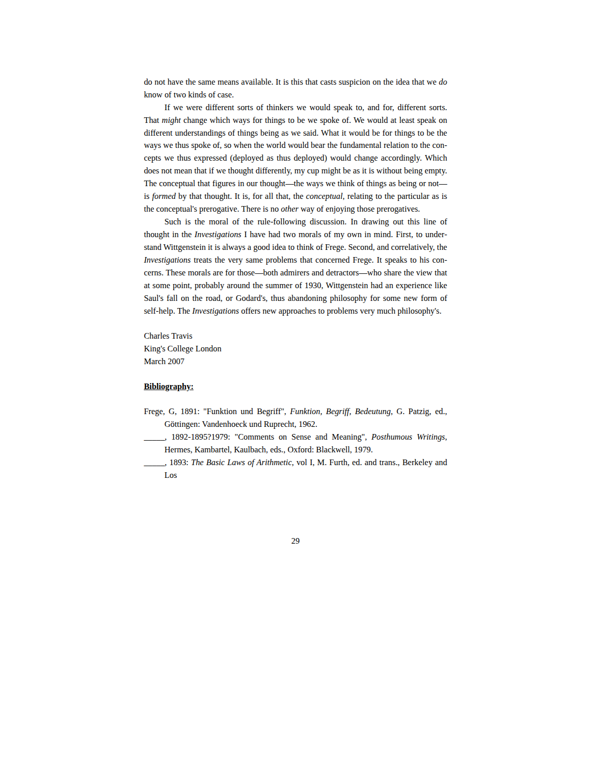do not have the same means available. It is this that casts suspicion on the idea that we do know of two kinds of case.
If we were different sorts of thinkers we would speak to, and for, different sorts. That might change which ways for things to be we spoke of. We would at least speak on different understandings of things being as we said. What it would be for things to be the ways we thus spoke of, so when the world would bear the fundamental relation to the concepts we thus expressed (deployed as thus deployed) would change accordingly. Which does not mean that if we thought differently, my cup might be as it is without being empty. The conceptual that figures in our thought—the ways we think of things as being or not—is formed by that thought. It is, for all that, the conceptual, relating to the particular as is the conceptual's prerogative. There is no other way of enjoying those prerogatives.
Such is the moral of the rule-following discussion. In drawing out this line of thought in the Investigations I have had two morals of my own in mind. First, to understand Wittgenstein it is always a good idea to think of Frege. Second, and correlatively, the Investigations treats the very same problems that concerned Frege. It speaks to his concerns. These morals are for those—both admirers and detractors—who share the view that at some point, probably around the summer of 1930, Wittgenstein had an experience like Saul's fall on the road, or Godard's, thus abandoning philosophy for some new form of self-help. The Investigations offers new approaches to problems very much philosophy's.
Charles Travis
King's College London
March 2007
Bibliography:
Frege, G, 1891: "Funktion und Begriff", Funktion, Begriff, Bedeutung, G. Patzig, ed., Göttingen: Vandenhoeck und Ruprecht, 1962.
_____, 1892-1895?1979: "Comments on Sense and Meaning", Posthumous Writings, Hermes, Kambartel, Kaulbach, eds., Oxford: Blackwell, 1979.
_____, 1893: The Basic Laws of Arithmetic, vol I, M. Furth, ed. and trans., Berkeley and Los
29